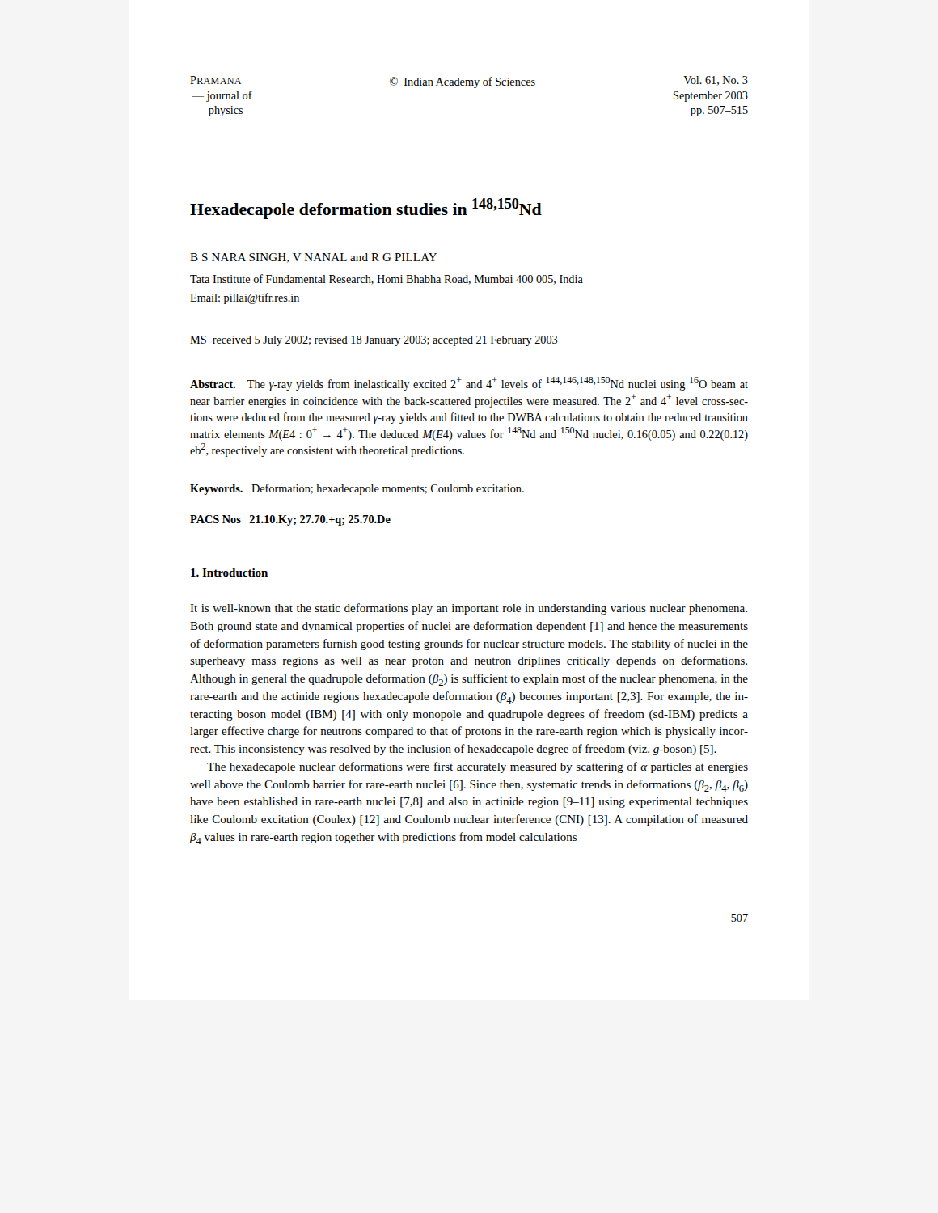PRAMANA
— journal of
physics
© Indian Academy of Sciences
Vol. 61, No. 3
September 2003
pp. 507–515
Hexadecapole deformation studies in 148,150Nd
B S NARA SINGH, V NANAL and R G PILLAY
Tata Institute of Fundamental Research, Homi Bhabha Road, Mumbai 400 005, India
Email: pillai@tifr.res.in
MS received 5 July 2002; revised 18 January 2003; accepted 21 February 2003
Abstract. The γ-ray yields from inelastically excited 2+ and 4+ levels of 144,146,148,150Nd nuclei using 16O beam at near barrier energies in coincidence with the back-scattered projectiles were measured. The 2+ and 4+ level cross-sections were deduced from the measured γ-ray yields and fitted to the DWBA calculations to obtain the reduced transition matrix elements M(E4 : 0+ → 4+). The deduced M(E4) values for 148Nd and 150Nd nuclei, 0.16(0.05) and 0.22(0.12) eb2, respectively are consistent with theoretical predictions.
Keywords. Deformation; hexadecapole moments; Coulomb excitation.
PACS Nos 21.10.Ky; 27.70.+q; 25.70.De
1. Introduction
It is well-known that the static deformations play an important role in understanding various nuclear phenomena. Both ground state and dynamical properties of nuclei are deformation dependent [1] and hence the measurements of deformation parameters furnish good testing grounds for nuclear structure models. The stability of nuclei in the superheavy mass regions as well as near proton and neutron driplines critically depends on deformations. Although in general the quadrupole deformation (β2) is sufficient to explain most of the nuclear phenomena, in the rare-earth and the actinide regions hexadecapole deformation (β4) becomes important [2,3]. For example, the interacting boson model (IBM) [4] with only monopole and quadrupole degrees of freedom (sd-IBM) predicts a larger effective charge for neutrons compared to that of protons in the rare-earth region which is physically incorrect. This inconsistency was resolved by the inclusion of hexadecapole degree of freedom (viz. g-boson) [5].
The hexadecapole nuclear deformations were first accurately measured by scattering of α particles at energies well above the Coulomb barrier for rare-earth nuclei [6]. Since then, systematic trends in deformations (β2, β4, β6) have been established in rare-earth nuclei [7,8] and also in actinide region [9–11] using experimental techniques like Coulomb excitation (Coulex) [12] and Coulomb nuclear interference (CNI) [13]. A compilation of measured β4 values in rare-earth region together with predictions from model calculations
507